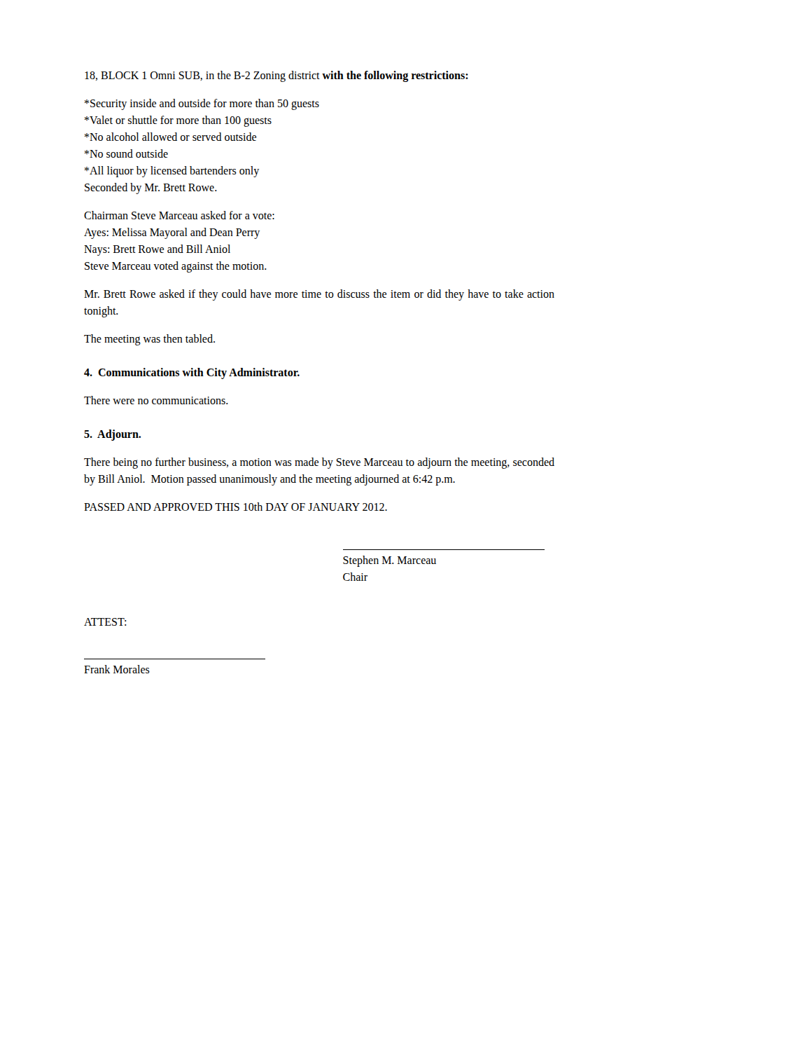18, BLOCK 1 Omni SUB, in the B-2 Zoning district with the following restrictions:
*Security inside and outside for more than 50 guests
*Valet or shuttle for more than 100 guests
*No alcohol allowed or served outside
*No sound outside
*All liquor by licensed bartenders only
Seconded by Mr. Brett Rowe.
Chairman Steve Marceau asked for a vote:
Ayes: Melissa Mayoral and Dean Perry
Nays: Brett Rowe and Bill Aniol
Steve Marceau voted against the motion.
Mr. Brett Rowe asked if they could have more time to discuss the item or did they have to take action tonight.
The meeting was then tabled.
4. Communications with City Administrator.
There were no communications.
5. Adjourn.
There being no further business, a motion was made by Steve Marceau to adjourn the meeting, seconded by Bill Aniol. Motion passed unanimously and the meeting adjourned at 6:42 p.m.
PASSED AND APPROVED THIS 10th DAY OF JANUARY 2012.
Stephen M. Marceau
Chair
ATTEST:
Frank Morales